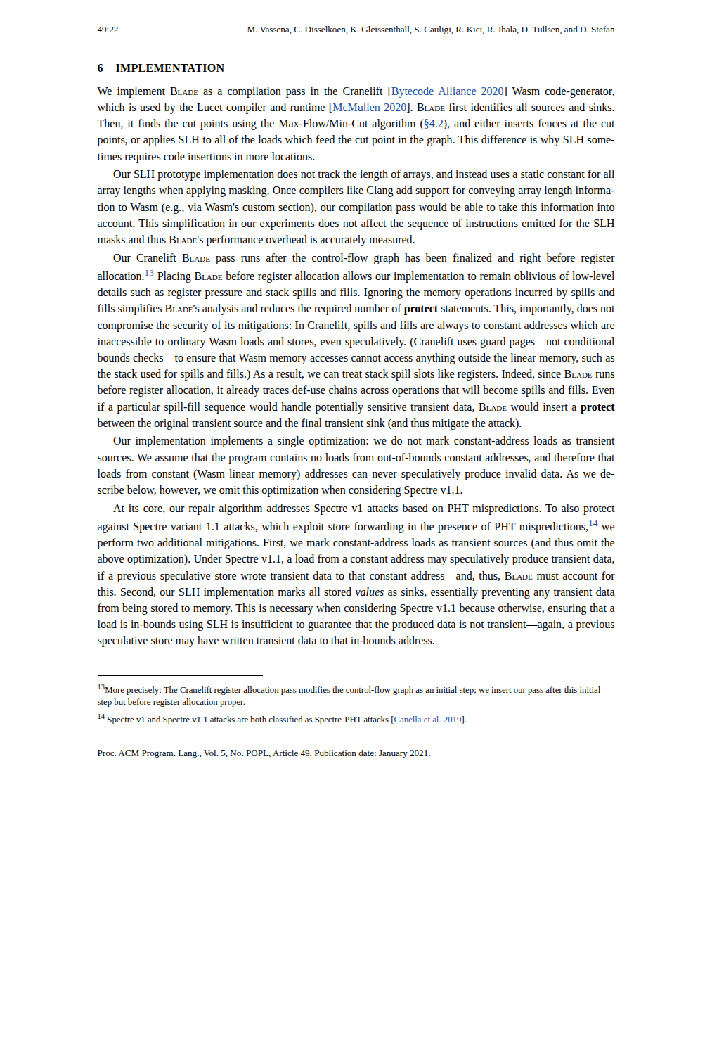49:22 M. Vassena, C. Disselkoen, K. Gleissenthall, S. Cauligi, R. Kıcı, R. Jhala, D. Tullsen, and D. Stefan
6 IMPLEMENTATION
We implement Blade as a compilation pass in the Cranelift [Bytecode Alliance 2020] Wasm code-generator, which is used by the Lucet compiler and runtime [McMullen 2020]. Blade first identifies all sources and sinks. Then, it finds the cut points using the Max-Flow/Min-Cut algorithm (§4.2), and either inserts fences at the cut points, or applies SLH to all of the loads which feed the cut point in the graph. This difference is why SLH sometimes requires code insertions in more locations.
Our SLH prototype implementation does not track the length of arrays, and instead uses a static constant for all array lengths when applying masking. Once compilers like Clang add support for conveying array length information to Wasm (e.g., via Wasm's custom section), our compilation pass would be able to take this information into account. This simplification in our experiments does not affect the sequence of instructions emitted for the SLH masks and thus Blade's performance overhead is accurately measured.
Our Cranelift Blade pass runs after the control-flow graph has been finalized and right before register allocation.13 Placing Blade before register allocation allows our implementation to remain oblivious of low-level details such as register pressure and stack spills and fills. Ignoring the memory operations incurred by spills and fills simplifies Blade's analysis and reduces the required number of protect statements. This, importantly, does not compromise the security of its mitigations: In Cranelift, spills and fills are always to constant addresses which are inaccessible to ordinary Wasm loads and stores, even speculatively. (Cranelift uses guard pages—not conditional bounds checks—to ensure that Wasm memory accesses cannot access anything outside the linear memory, such as the stack used for spills and fills.) As a result, we can treat stack spill slots like registers. Indeed, since Blade runs before register allocation, it already traces def-use chains across operations that will become spills and fills. Even if a particular spill-fill sequence would handle potentially sensitive transient data, Blade would insert a protect between the original transient source and the final transient sink (and thus mitigate the attack).
Our implementation implements a single optimization: we do not mark constant-address loads as transient sources. We assume that the program contains no loads from out-of-bounds constant addresses, and therefore that loads from constant (Wasm linear memory) addresses can never speculatively produce invalid data. As we describe below, however, we omit this optimization when considering Spectre v1.1.
At its core, our repair algorithm addresses Spectre v1 attacks based on PHT mispredictions. To also protect against Spectre variant 1.1 attacks, which exploit store forwarding in the presence of PHT mispredictions,14 we perform two additional mitigations. First, we mark constant-address loads as transient sources (and thus omit the above optimization). Under Spectre v1.1, a load from a constant address may speculatively produce transient data, if a previous speculative store wrote transient data to that constant address—and, thus, Blade must account for this. Second, our SLH implementation marks all stored values as sinks, essentially preventing any transient data from being stored to memory. This is necessary when considering Spectre v1.1 because otherwise, ensuring that a load is in-bounds using SLH is insufficient to guarantee that the produced data is not transient—again, a previous speculative store may have written transient data to that in-bounds address.
13More precisely: The Cranelift register allocation pass modifies the control-flow graph as an initial step; we insert our pass after this initial step but before register allocation proper.
14 Spectre v1 and Spectre v1.1 attacks are both classified as Spectre-PHT attacks [Canella et al. 2019].
Proc. ACM Program. Lang., Vol. 5, No. POPL, Article 49. Publication date: January 2021.